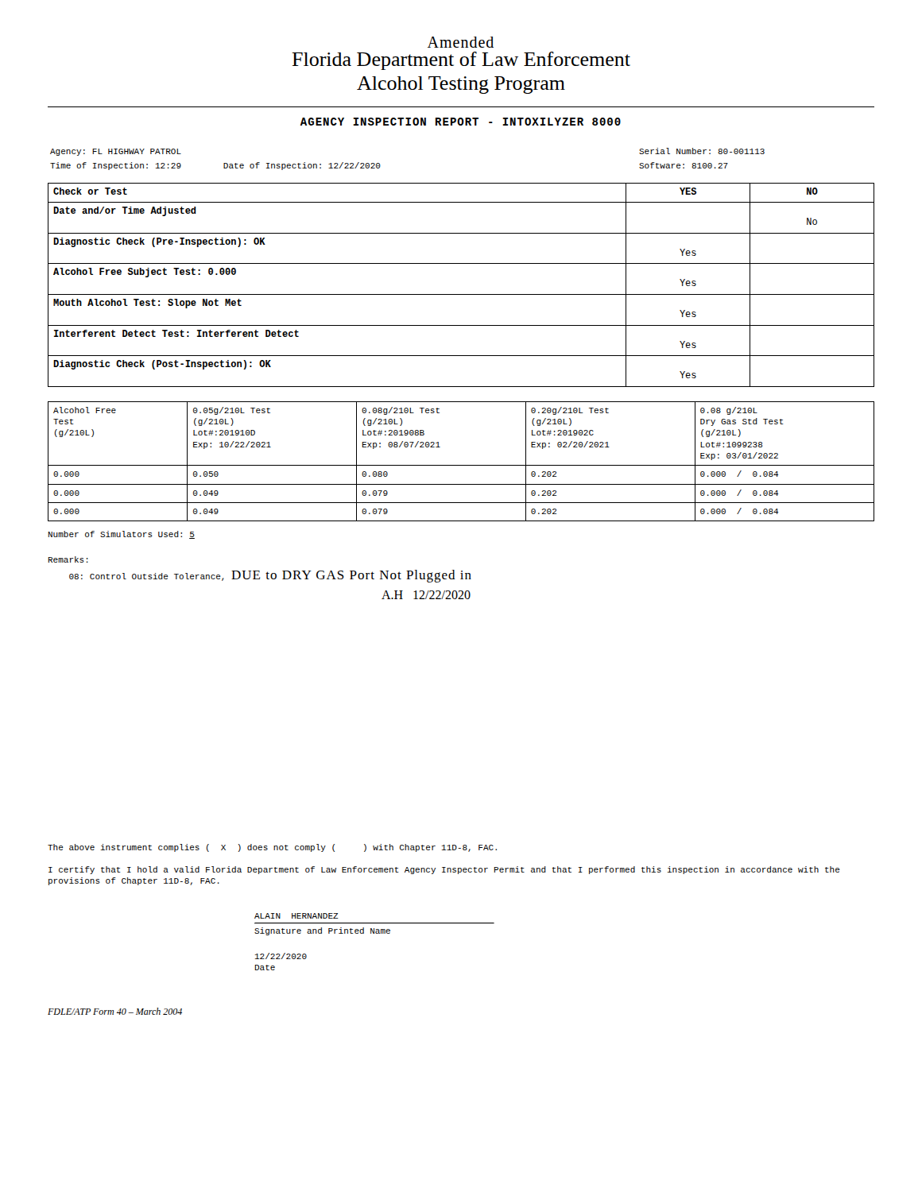Amended
Florida Department of Law Enforcement
Alcohol Testing Program
AGENCY INSPECTION REPORT - INTOXILYZER 8000
| Agency: FL HIGHWAY PATROL | Serial Number: 80-001113 |
| Time of Inspection: 12:29 Date of Inspection: 12/22/2020 | Software: 8100.27 |
| Check or Test | YES | NO |
| --- | --- | --- |
| Date and/or Time Adjusted | | No |
| Diagnostic Check (Pre-Inspection): OK | Yes | |
| Alcohol Free Subject Test: 0.000 | Yes | |
| Mouth Alcohol Test: Slope Not Met | Yes | |
| Interferent Detect Test: Interferent Detect | Yes | |
| Diagnostic Check (Post-Inspection): OK | Yes | |
| Alcohol Free Test (g/210L) | 0.05g/210L Test (g/210L) Lot#:201910D Exp: 10/22/2021 | 0.08g/210L Test (g/210L) Lot#:201908B Exp: 08/07/2021 | 0.20g/210L Test (g/210L) Lot#:201902C Exp: 02/20/2021 | 0.08 g/210L Dry Gas Std Test (g/210L) Lot#:1099238 Exp: 03/01/2022 |
| --- | --- | --- | --- | --- |
| 0.000 | 0.050 | 0.080 | 0.202 | 0.000 / 0.084 |
| 0.000 | 0.049 | 0.079 | 0.202 | 0.000 / 0.084 |
| 0.000 | 0.049 | 0.079 | 0.202 | 0.000 / 0.084 |
Number of Simulators Used: 5
Remarks:
08: Control Outside Tolerance, DUE to DRY GAS Port Not Plugged in
A.H 12/22/2020
The above instrument complies ( X ) does not comply ( ) with Chapter 11D-8, FAC.
I certify that I hold a valid Florida Department of Law Enforcement Agency Inspector Permit and that I performed this inspection in accordance with the provisions of Chapter 11D-8, FAC.
ALAIN HERNANDEZ
Signature and Printed Name
12/22/2020
Date
FDLE/ATP Form 40 – March 2004